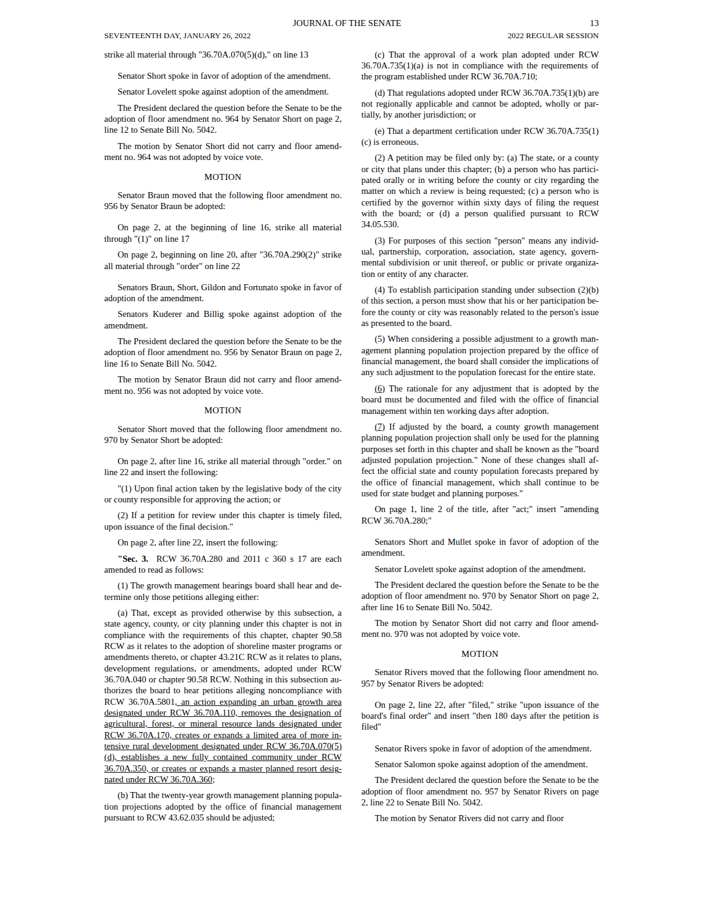JOURNAL OF THE SENATE13
SEVENTEENTH DAY, JANUARY 26, 2022 2022 REGULAR SESSION
strike all material through "36.70A.070(5)(d)," on line 13
Senator Short spoke in favor of adoption of the amendment.
Senator Lovelett spoke against adoption of the amendment.
The President declared the question before the Senate to be the adoption of floor amendment no. 964 by Senator Short on page 2, line 12 to Senate Bill No. 5042.
The motion by Senator Short did not carry and floor amendment no. 964 was not adopted by voice vote.
MOTION
Senator Braun moved that the following floor amendment no. 956 by Senator Braun be adopted:
On page 2, at the beginning of line 16, strike all material through "(1)" on line 17
On page 2, beginning on line 20, after "36.70A.290(2)" strike all material through "order" on line 22
Senators Braun, Short, Gildon and Fortunato spoke in favor of adoption of the amendment.
Senators Kuderer and Billig spoke against adoption of the amendment.
The President declared the question before the Senate to be the adoption of floor amendment no. 956 by Senator Braun on page 2, line 16 to Senate Bill No. 5042.
The motion by Senator Braun did not carry and floor amendment no. 956 was not adopted by voice vote.
MOTION
Senator Short moved that the following floor amendment no. 970 by Senator Short be adopted:
On page 2, after line 16, strike all material through "order." on line 22 and insert the following:
"(1) Upon final action taken by the legislative body of the city or county responsible for approving the action; or
(2) If a petition for review under this chapter is timely filed, upon issuance of the final decision."
On page 2, after line 22, insert the following:
"Sec. 3. RCW 36.70A.280 and 2011 c 360 s 17 are each amended to read as follows:
(1) The growth management hearings board shall hear and determine only those petitions alleging either:
(a) That, except as provided otherwise by this subsection, a state agency, county, or city planning under this chapter is not in compliance with the requirements of this chapter, chapter 90.58 RCW as it relates to the adoption of shoreline master programs or amendments thereto, or chapter 43.21C RCW as it relates to plans, development regulations, or amendments, adopted under RCW 36.70A.040 or chapter 90.58 RCW. Nothing in this subsection authorizes the board to hear petitions alleging noncompliance with RCW 36.70A.5801, an action expanding an urban growth area designated under RCW 36.70A.110, removes the designation of agricultural, forest, or mineral resource lands designated under RCW 36.70A.170, creates or expands a limited area of more intensive rural development designated under RCW 36.70A.070(5)(d), establishes a new fully contained community under RCW 36.70A.350, or creates or expands a master planned resort designated under RCW 36.70A.360;
(b) That the twenty-year growth management planning population projections adopted by the office of financial management pursuant to RCW 43.62.035 should be adjusted;
(c) That the approval of a work plan adopted under RCW 36.70A.735(1)(a) is not in compliance with the requirements of the program established under RCW 36.70A.710;
(d) That regulations adopted under RCW 36.70A.735(1)(b) are not regionally applicable and cannot be adopted, wholly or partially, by another jurisdiction; or
(e) That a department certification under RCW 36.70A.735(1)(c) is erroneous.
(2) A petition may be filed only by: (a) The state, or a county or city that plans under this chapter; (b) a person who has participated orally or in writing before the county or city regarding the matter on which a review is being requested; (c) a person who is certified by the governor within sixty days of filing the request with the board; or (d) a person qualified pursuant to RCW 34.05.530.
(3) For purposes of this section "person" means any individual, partnership, corporation, association, state agency, governmental subdivision or unit thereof, or public or private organization or entity of any character.
(4) To establish participation standing under subsection (2)(b) of this section, a person must show that his or her participation before the county or city was reasonably related to the person's issue as presented to the board.
(5) When considering a possible adjustment to a growth management planning population projection prepared by the office of financial management, the board shall consider the implications of any such adjustment to the population forecast for the entire state.
(6) The rationale for any adjustment that is adopted by the board must be documented and filed with the office of financial management within ten working days after adoption.
(7) If adjusted by the board, a county growth management planning population projection shall only be used for the planning purposes set forth in this chapter and shall be known as the "board adjusted population projection." None of these changes shall affect the official state and county population forecasts prepared by the office of financial management, which shall continue to be used for state budget and planning purposes."
On page 1, line 2 of the title, after "act;" insert "amending RCW 36.70A.280;"
Senators Short and Mullet spoke in favor of adoption of the amendment.
Senator Lovelett spoke against adoption of the amendment.
The President declared the question before the Senate to be the adoption of floor amendment no. 970 by Senator Short on page 2, after line 16 to Senate Bill No. 5042.
The motion by Senator Short did not carry and floor amendment no. 970 was not adopted by voice vote.
MOTION
Senator Rivers moved that the following floor amendment no. 957 by Senator Rivers be adopted:
On page 2, line 22, after "filed," strike "upon issuance of the board's final order" and insert "then 180 days after the petition is filed"
Senator Rivers spoke in favor of adoption of the amendment.
Senator Salomon spoke against adoption of the amendment.
The President declared the question before the Senate to be the adoption of floor amendment no. 957 by Senator Rivers on page 2, line 22 to Senate Bill No. 5042.
The motion by Senator Rivers did not carry and floor